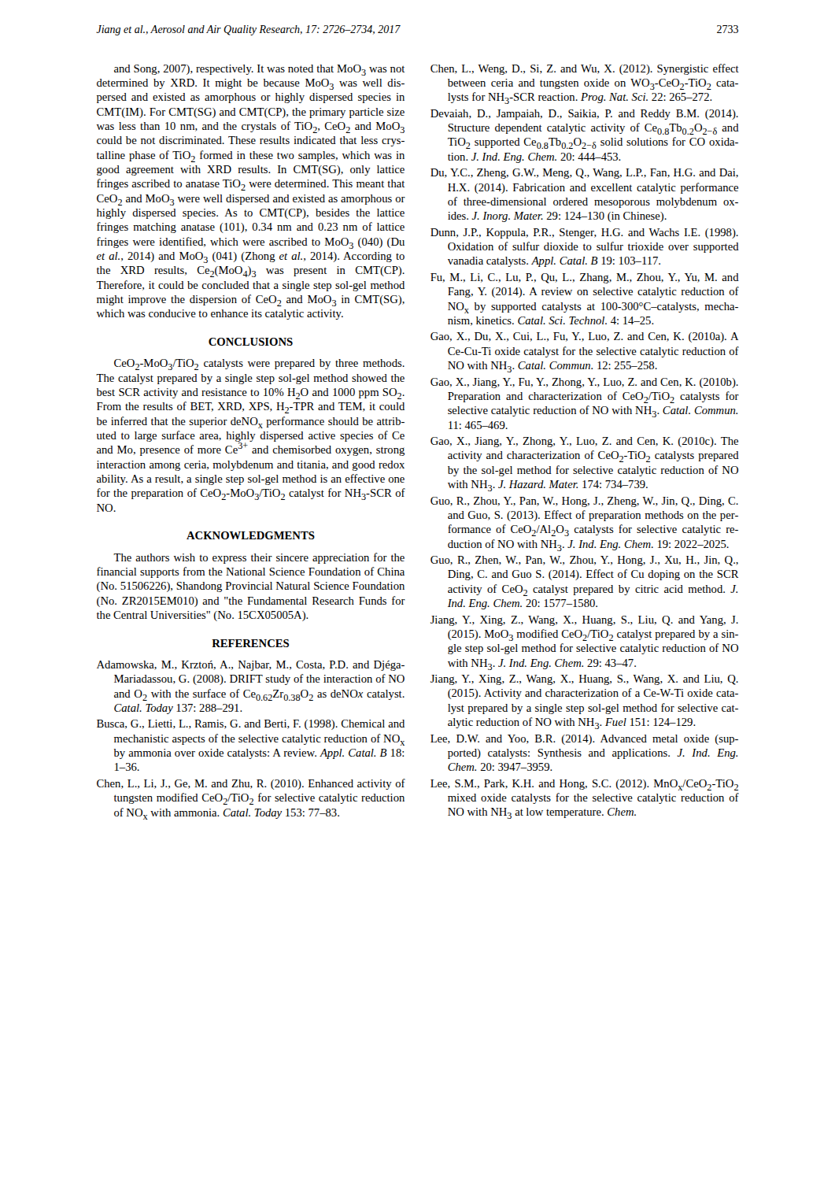Jiang et al., Aerosol and Air Quality Research, 17: 2726–2734, 2017 2733
and Song, 2007), respectively. It was noted that MoO3 was not determined by XRD. It might be because MoO3 was well dispersed and existed as amorphous or highly dispersed species in CMT(IM). For CMT(SG) and CMT(CP), the primary particle size was less than 10 nm, and the crystals of TiO2, CeO2 and MoO3 could be not discriminated. These results indicated that less crystalline phase of TiO2 formed in these two samples, which was in good agreement with XRD results. In CMT(SG), only lattice fringes ascribed to anatase TiO2 were determined. This meant that CeO2 and MoO3 were well dispersed and existed as amorphous or highly dispersed species. As to CMT(CP), besides the lattice fringes matching anatase (101), 0.34 nm and 0.23 nm of lattice fringes were identified, which were ascribed to MoO3 (040) (Du et al., 2014) and MoO3 (041) (Zhong et al., 2014). According to the XRD results, Ce2(MoO4)3 was present in CMT(CP). Therefore, it could be concluded that a single step sol-gel method might improve the dispersion of CeO2 and MoO3 in CMT(SG), which was conducive to enhance its catalytic activity.
CONCLUSIONS
CeO2-MoO3/TiO2 catalysts were prepared by three methods. The catalyst prepared by a single step sol-gel method showed the best SCR activity and resistance to 10% H2O and 1000 ppm SO2. From the results of BET, XRD, XPS, H2-TPR and TEM, it could be inferred that the superior deNOx performance should be attributed to large surface area, highly dispersed active species of Ce and Mo, presence of more Ce3+ and chemisorbed oxygen, strong interaction among ceria, molybdenum and titania, and good redox ability. As a result, a single step sol-gel method is an effective one for the preparation of CeO2-MoO3/TiO2 catalyst for NH3-SCR of NO.
ACKNOWLEDGMENTS
The authors wish to express their sincere appreciation for the financial supports from the National Science Foundation of China (No. 51506226), Shandong Provincial Natural Science Foundation (No. ZR2015EM010) and "the Fundamental Research Funds for the Central Universities" (No. 15CX05005A).
REFERENCES
Adamowska, M., Krztoń, A., Najbar, M., Costa, P.D. and Djéga-Mariadassou, G. (2008). DRIFT study of the interaction of NO and O2 with the surface of Ce0.62Zr0.38O2 as deNOx catalyst. Catal. Today 137: 288–291.
Busca, G., Lietti, L., Ramis, G. and Berti, F. (1998). Chemical and mechanistic aspects of the selective catalytic reduction of NOx by ammonia over oxide catalysts: A review. Appl. Catal. B 18: 1–36.
Chen, L., Li, J., Ge, M. and Zhu, R. (2010). Enhanced activity of tungsten modified CeO2/TiO2 for selective catalytic reduction of NOx with ammonia. Catal. Today 153: 77–83.
Chen, L., Weng, D., Si, Z. and Wu, X. (2012). Synergistic effect between ceria and tungsten oxide on WO3-CeO2-TiO2 catalysts for NH3-SCR reaction. Prog. Nat. Sci. 22: 265–272.
Devaiah, D., Jampaiah, D., Saikia, P. and Reddy B.M. (2014). Structure dependent catalytic activity of Ce0.8Tb0.2O2−δ and TiO2 supported Ce0.8Tb0.2O2−δ solid solutions for CO oxidation. J. Ind. Eng. Chem. 20: 444–453.
Du, Y.C., Zheng, G.W., Meng, Q., Wang, L.P., Fan, H.G. and Dai, H.X. (2014). Fabrication and excellent catalytic performance of three-dimensional ordered mesoporous molybdenum oxides. J. Inorg. Mater. 29: 124–130 (in Chinese).
Dunn, J.P., Koppula, P.R., Stenger, H.G. and Wachs I.E. (1998). Oxidation of sulfur dioxide to sulfur trioxide over supported vanadia catalysts. Appl. Catal. B 19: 103–117.
Fu, M., Li, C., Lu, P., Qu, L., Zhang, M., Zhou, Y., Yu, M. and Fang, Y. (2014). A review on selective catalytic reduction of NOx by supported catalysts at 100-300°C–catalysts, mechanism, kinetics. Catal. Sci. Technol. 4: 14–25.
Gao, X., Du, X., Cui, L., Fu, Y., Luo, Z. and Cen, K. (2010a). A Ce-Cu-Ti oxide catalyst for the selective catalytic reduction of NO with NH3. Catal. Commun. 12: 255–258.
Gao, X., Jiang, Y., Fu, Y., Zhong, Y., Luo, Z. and Cen, K. (2010b). Preparation and characterization of CeO2/TiO2 catalysts for selective catalytic reduction of NO with NH3. Catal. Commun. 11: 465–469.
Gao, X., Jiang, Y., Zhong, Y., Luo, Z. and Cen, K. (2010c). The activity and characterization of CeO2-TiO2 catalysts prepared by the sol-gel method for selective catalytic reduction of NO with NH3. J. Hazard. Mater. 174: 734–739.
Guo, R., Zhou, Y., Pan, W., Hong, J., Zheng, W., Jin, Q., Ding, C. and Guo, S. (2013). Effect of preparation methods on the performance of CeO2/Al2O3 catalysts for selective catalytic reduction of NO with NH3. J. Ind. Eng. Chem. 19: 2022–2025.
Guo, R., Zhen, W., Pan, W., Zhou, Y., Hong, J., Xu, H., Jin, Q., Ding, C. and Guo S. (2014). Effect of Cu doping on the SCR activity of CeO2 catalyst prepared by citric acid method. J. Ind. Eng. Chem. 20: 1577–1580.
Jiang, Y., Xing, Z., Wang, X., Huang, S., Liu, Q. and Yang, J. (2015). MoO3 modified CeO2/TiO2 catalyst prepared by a single step sol-gel method for selective catalytic reduction of NO with NH3. J. Ind. Eng. Chem. 29: 43–47.
Jiang, Y., Xing, Z., Wang, X., Huang, S., Wang, X. and Liu, Q. (2015). Activity and characterization of a Ce-W-Ti oxide catalyst prepared by a single step sol-gel method for selective catalytic reduction of NO with NH3. Fuel 151: 124–129.
Lee, D.W. and Yoo, B.R. (2014). Advanced metal oxide (supported) catalysts: Synthesis and applications. J. Ind. Eng. Chem. 20: 3947–3959.
Lee, S.M., Park, K.H. and Hong, S.C. (2012). MnOx/CeO2-TiO2 mixed oxide catalysts for the selective catalytic reduction of NO with NH3 at low temperature. Chem.